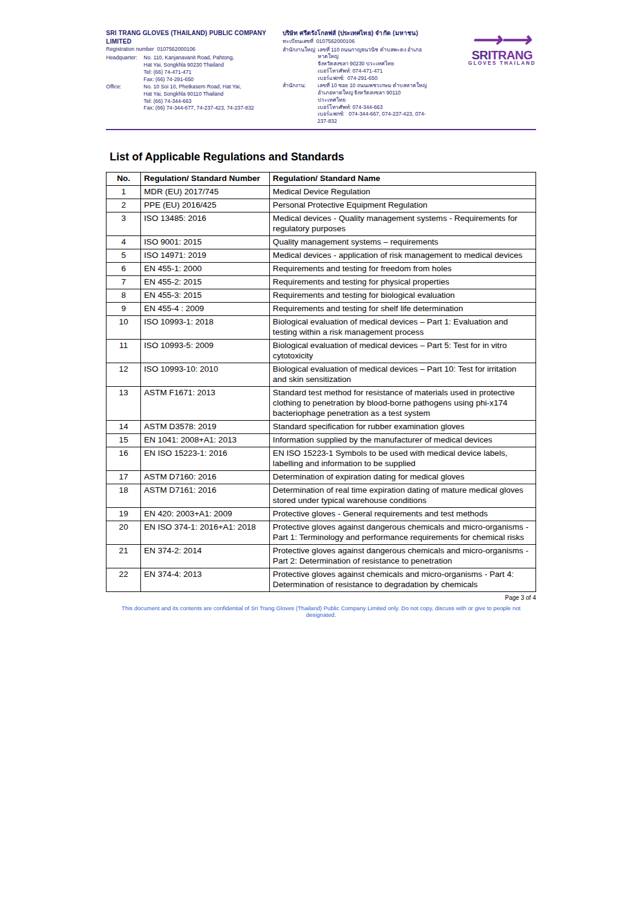SRI TRANG GLOVES (THAILAND) PUBLIC COMPANY LIMITED
Registration number 0107562000106
Headquarter:
No. 110, Kanjanavanit Road, Pahtong,
Hat Yai, Songkhla 90230 Thailand
Tel: (66) 74-471-471
Fax: (66) 74-291-650
Office:
No. 10 Soi 10, Phetkasem Road, Hat Yai,
Hat Yai, Songkhla 90110 Thailand
Tel: (66) 74-344-663
Fax: (66) 74-344-677, 74-237-423, 74-237-832
บริษัท ศรีตรังโกลฟส์ (ประเทศไทย) จำกัด (มหาชน)
ทะเบียนเลขที่ 0107562000106
สำนักงานใหญ่:
เลขที่ 110 ถนนกาญจนวนิช ตำบลพะตง อำเภอหาดใหญ่
จังหวัดสงขลา 90230 ประเทศไทย
เบอร์โทรศัพท์: 074-471-471
เบอร์แฟกซ์: 074-291-650
สำนักงาน:
เลขที่ 10 ซอย 10 ถนนเพชรเกษม ตำบลหาดใหญ่
อำเภอหาดใหญ่ จังหวัดสงขลา 90110 ประเทศไทย
เบอร์โทรศัพท์: 074-344-663
เบอร์แฟกซ์: 074-344-667, 074-237-423, 074-237-832
⟶⟶
SRITRANG
GLOVES THAILAND
List of Applicable Regulations and Standards
| No. | Regulation/ Standard Number | Regulation/ Standard Name |
| --- | --- | --- |
| 1 | MDR (EU) 2017/745 | Medical Device Regulation |
| 2 | PPE (EU) 2016/425 | Personal Protective Equipment Regulation |
| 3 | ISO 13485: 2016 | Medical devices - Quality management systems - Requirements for regulatory purposes |
| 4 | ISO 9001: 2015 | Quality management systems – requirements |
| 5 | ISO 14971: 2019 | Medical devices - application of risk management to medical devices |
| 6 | EN 455-1: 2000 | Requirements and testing for freedom from holes |
| 7 | EN 455-2: 2015 | Requirements and testing for physical properties |
| 8 | EN 455-3: 2015 | Requirements and testing for biological evaluation |
| 9 | EN 455-4 : 2009 | Requirements and testing for shelf life determination |
| 10 | ISO 10993-1: 2018 | Biological evaluation of medical devices – Part 1: Evaluation and testing within a risk management process |
| 11 | ISO 10993-5: 2009 | Biological evaluation of medical devices – Part 5: Test for in vitro cytotoxicity |
| 12 | ISO 10993-10: 2010 | Biological evaluation of medical devices – Part 10: Test for irritation and skin sensitization |
| 13 | ASTM F1671: 2013 | Standard test method for resistance of materials used in protective clothing to penetration by blood-borne pathogens using phi-x174 bacteriophage penetration as a test system |
| 14 | ASTM D3578: 2019 | Standard specification for rubber examination gloves |
| 15 | EN 1041: 2008+A1: 2013 | Information supplied by the manufacturer of medical devices |
| 16 | EN ISO 15223-1: 2016 | EN ISO 15223-1 Symbols to be used with medical device labels, labelling and information to be supplied |
| 17 | ASTM D7160: 2016 | Determination of expiration dating for medical gloves |
| 18 | ASTM D7161: 2016 | Determination of real time expiration dating of mature medical gloves stored under typical warehouse conditions |
| 19 | EN 420: 2003+A1: 2009 | Protective gloves - General requirements and test methods |
| 20 | EN ISO 374-1: 2016+A1: 2018 | Protective gloves against dangerous chemicals and micro-organisms - Part 1: Terminology and performance requirements for chemical risks |
| 21 | EN 374-2: 2014 | Protective gloves against dangerous chemicals and micro-organisms - Part 2: Determination of resistance to penetration |
| 22 | EN 374-4: 2013 | Protective gloves against chemicals and micro-organisms - Part 4: Determination of resistance to degradation by chemicals |
Page 3 of 4
This document and its contents are confidential of Sri Trang Gloves (Thailand) Public Company Limited only. Do not copy, discuss with or give to people not designated.